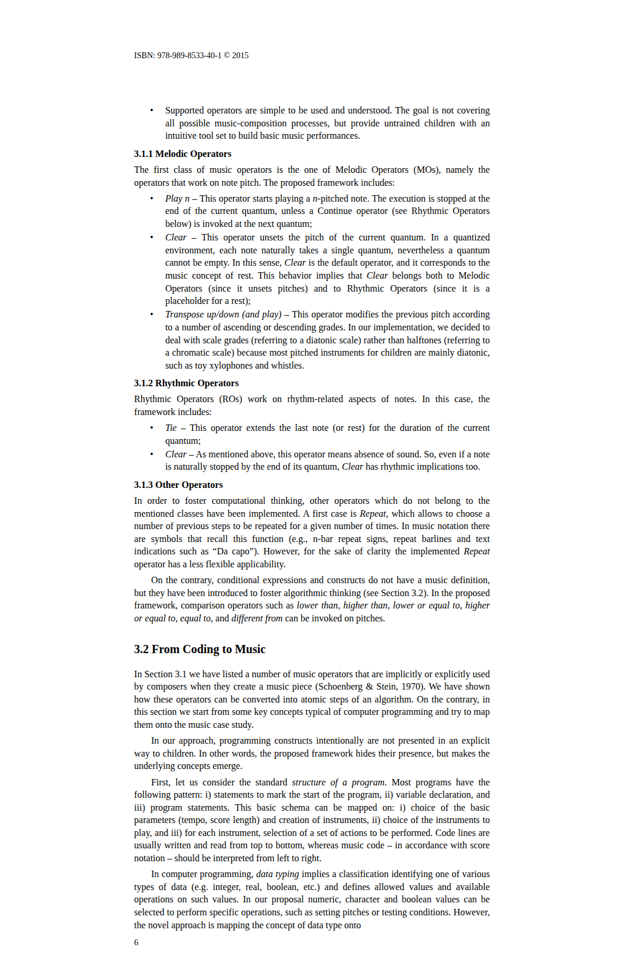ISBN: 978-989-8533-40-1 © 2015
Supported operators are simple to be used and understood. The goal is not covering all possible music-composition processes, but provide untrained children with an intuitive tool set to build basic music performances.
3.1.1 Melodic Operators
The first class of music operators is the one of Melodic Operators (MOs), namely the operators that work on note pitch. The proposed framework includes:
Play n – This operator starts playing a n-pitched note. The execution is stopped at the end of the current quantum, unless a Continue operator (see Rhythmic Operators below) is invoked at the next quantum;
Clear – This operator unsets the pitch of the current quantum. In a quantized environment, each note naturally takes a single quantum, nevertheless a quantum cannot be empty. In this sense, Clear is the default operator, and it corresponds to the music concept of rest. This behavior implies that Clear belongs both to Melodic Operators (since it unsets pitches) and to Rhythmic Operators (since it is a placeholder for a rest);
Transpose up/down (and play) – This operator modifies the previous pitch according to a number of ascending or descending grades. In our implementation, we decided to deal with scale grades (referring to a diatonic scale) rather than halftones (referring to a chromatic scale) because most pitched instruments for children are mainly diatonic, such as toy xylophones and whistles.
3.1.2 Rhythmic Operators
Rhythmic Operators (ROs) work on rhythm-related aspects of notes. In this case, the framework includes:
Tie – This operator extends the last note (or rest) for the duration of the current quantum;
Clear – As mentioned above, this operator means absence of sound. So, even if a note is naturally stopped by the end of its quantum, Clear has rhythmic implications too.
3.1.3 Other Operators
In order to foster computational thinking, other operators which do not belong to the mentioned classes have been implemented. A first case is Repeat, which allows to choose a number of previous steps to be repeated for a given number of times. In music notation there are symbols that recall this function (e.g., n-bar repeat signs, repeat barlines and text indications such as “Da capo”). However, for the sake of clarity the implemented Repeat operator has a less flexible applicability.
On the contrary, conditional expressions and constructs do not have a music definition, but they have been introduced to foster algorithmic thinking (see Section 3.2). In the proposed framework, comparison operators such as lower than, higher than, lower or equal to, higher or equal to, equal to, and different from can be invoked on pitches.
3.2 From Coding to Music
In Section 3.1 we have listed a number of music operators that are implicitly or explicitly used by composers when they create a music piece (Schoenberg & Stein, 1970). We have shown how these operators can be converted into atomic steps of an algorithm. On the contrary, in this section we start from some key concepts typical of computer programming and try to map them onto the music case study.
In our approach, programming constructs intentionally are not presented in an explicit way to children. In other words, the proposed framework hides their presence, but makes the underlying concepts emerge.
First, let us consider the standard structure of a program. Most programs have the following pattern: i) statements to mark the start of the program, ii) variable declaration, and iii) program statements. This basic schema can be mapped on: i) choice of the basic parameters (tempo, score length) and creation of instruments, ii) choice of the instruments to play, and iii) for each instrument, selection of a set of actions to be performed. Code lines are usually written and read from top to bottom, whereas music code – in accordance with score notation – should be interpreted from left to right.
In computer programming, data typing implies a classification identifying one of various types of data (e.g. integer, real, boolean, etc.) and defines allowed values and available operations on such values. In our proposal numeric, character and boolean values can be selected to perform specific operations, such as setting pitches or testing conditions. However, the novel approach is mapping the concept of data type onto
6